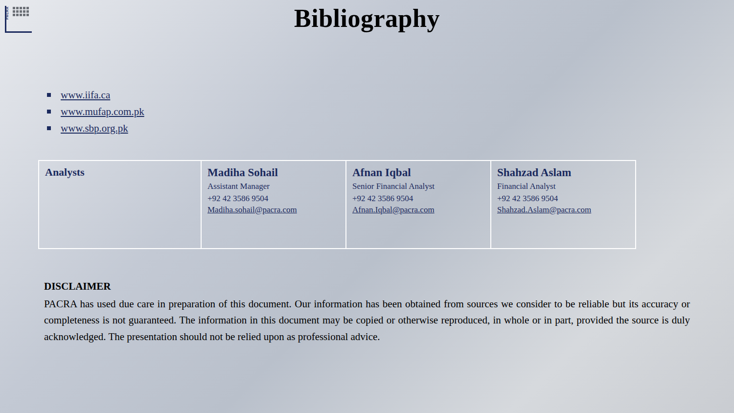PACRA
Bibliography
www.iifa.ca
www.mufap.com.pk
www.sbp.org.pk
| Analysts | Madiha Sohail Assistant Manager +92 42 3586 9504 Madiha.sohail@pacra.com | Afnan Iqbal Senior Financial Analyst +92 42 3586 9504 Afnan.Iqbal@pacra.com | Shahzad Aslam Financial Analyst +92 42 3586 9504 Shahzad.Aslam@pacra.com |
DISCLAIMER PACRA has used due care in preparation of this document. Our information has been obtained from sources we consider to be reliable but its accuracy or completeness is not guaranteed. The information in this document may be copied or otherwise reproduced, in whole or in part, provided the source is duly acknowledged. The presentation should not be relied upon as professional advice.